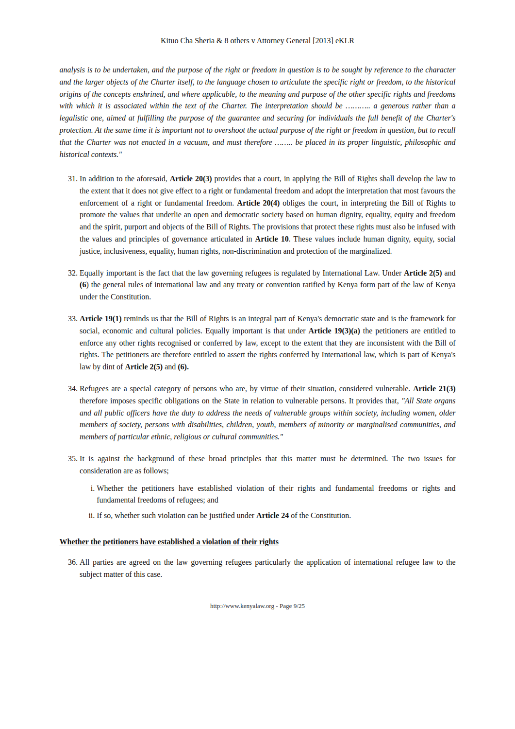Kituo Cha Sheria & 8 others v Attorney General [2013] eKLR
analysis is to be undertaken, and the purpose of the right or freedom in question is to be sought by reference to the character and the larger objects of the Charter itself, to the language chosen to articulate the specific right or freedom, to the historical origins of the concepts enshrined, and where applicable, to the meaning and purpose of the other specific rights and freedoms with which it is associated within the text of the Charter. The interpretation should be ……….. a generous rather than a legalistic one, aimed at fulfilling the purpose of the guarantee and securing for individuals the full benefit of the Charter's protection. At the same time it is important not to overshoot the actual purpose of the right or freedom in question, but to recall that the Charter was not enacted in a vacuum, and must therefore …….. be placed in its proper linguistic, philosophic and historical contexts."
In addition to the aforesaid, Article 20(3) provides that a court, in applying the Bill of Rights shall develop the law to the extent that it does not give effect to a right or fundamental freedom and adopt the interpretation that most favours the enforcement of a right or fundamental freedom. Article 20(4) obliges the court, in interpreting the Bill of Rights to promote the values that underlie an open and democratic society based on human dignity, equality, equity and freedom and the spirit, purport and objects of the Bill of Rights. The provisions that protect these rights must also be infused with the values and principles of governance articulated in Article 10. These values include human dignity, equity, social justice, inclusiveness, equality, human rights, non-discrimination and protection of the marginalized.
Equally important is the fact that the law governing refugees is regulated by International Law. Under Article 2(5) and (6) the general rules of international law and any treaty or convention ratified by Kenya form part of the law of Kenya under the Constitution.
Article 19(1) reminds us that the Bill of Rights is an integral part of Kenya's democratic state and is the framework for social, economic and cultural policies. Equally important is that under Article 19(3)(a) the petitioners are entitled to enforce any other rights recognised or conferred by law, except to the extent that they are inconsistent with the Bill of rights. The petitioners are therefore entitled to assert the rights conferred by International law, which is part of Kenya's law by dint of Article 2(5) and (6).
Refugees are a special category of persons who are, by virtue of their situation, considered vulnerable. Article 21(3) therefore imposes specific obligations on the State in relation to vulnerable persons. It provides that, "All State organs and all public officers have the duty to address the needs of vulnerable groups within society, including women, older members of society, persons with disabilities, children, youth, members of minority or marginalised communities, and members of particular ethnic, religious or cultural communities."
It is against the background of these broad principles that this matter must be determined. The two issues for consideration are as follows;
Whether the petitioners have established violation of their rights and fundamental freedoms or rights and fundamental freedoms of refugees; and
If so, whether such violation can be justified under Article 24 of the Constitution.
Whether the petitioners have established a violation of their rights
All parties are agreed on the law governing refugees particularly the application of international refugee law to the subject matter of this case.
http://www.kenyalaw.org - Page 9/25